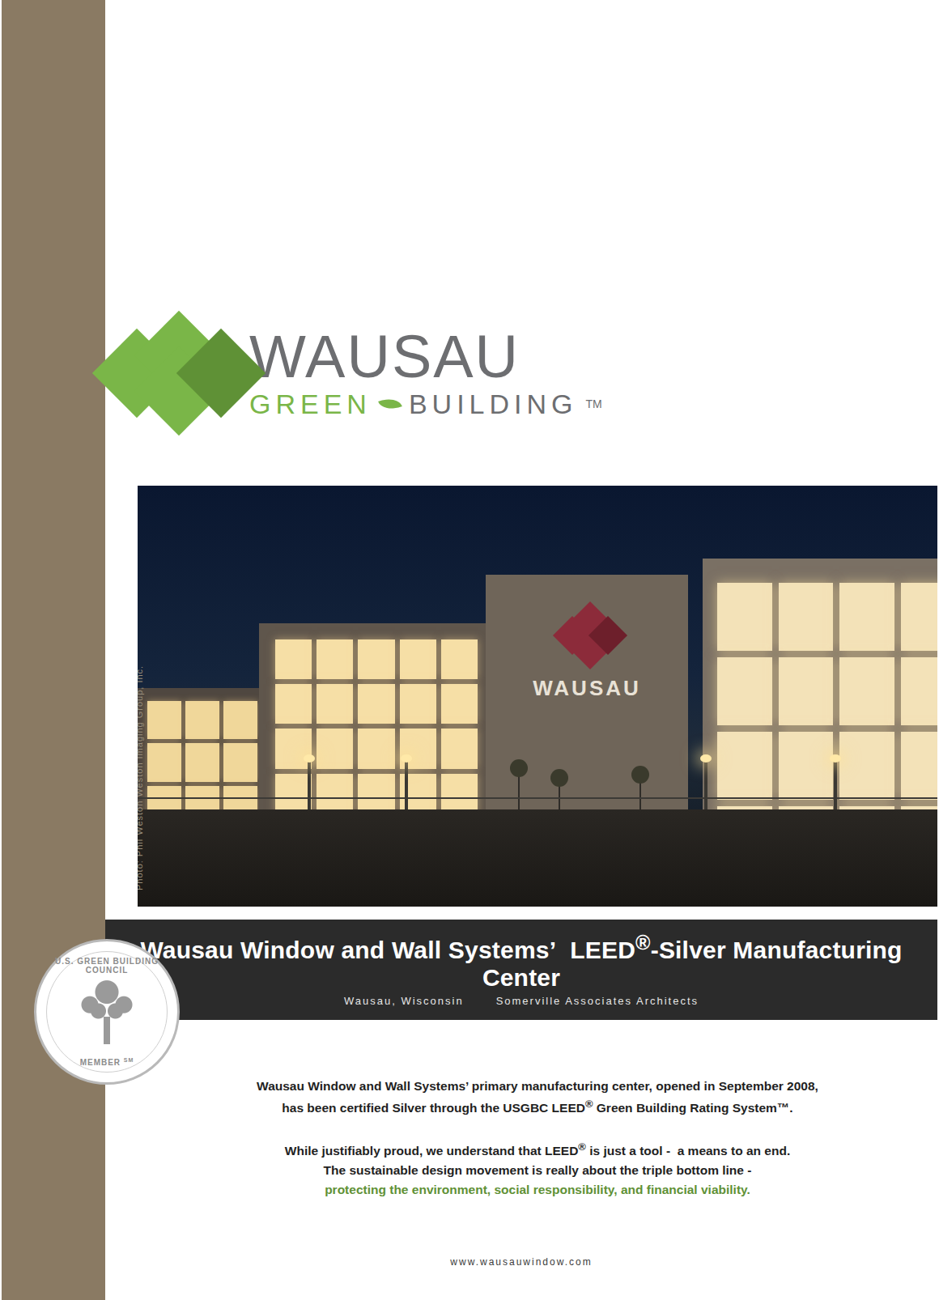WAUSAU GREEN BUILDING TM
WAUSAU
Photo: Phil Weston Weston Imaging Group, Inc.
Wausau Window and Wall Systems’ LEED®-Silver Manufacturing Center
Wausau, Wisconsin Somerville Associates Architects
Wausau Window and Wall Systems’ primary manufacturing center, opened in September 2008,
has been certified Silver through the USGBC LEED® Green Building Rating System™.
While justifiably proud, we understand that LEED® is just a tool - a means to an end.
The sustainable design movement is really about the triple bottom line -
protecting the environment, social responsibility, and financial viability.
www.wausauwindow.com
U.S. GREEN BUILDING COUNCIL
MEMBER SM